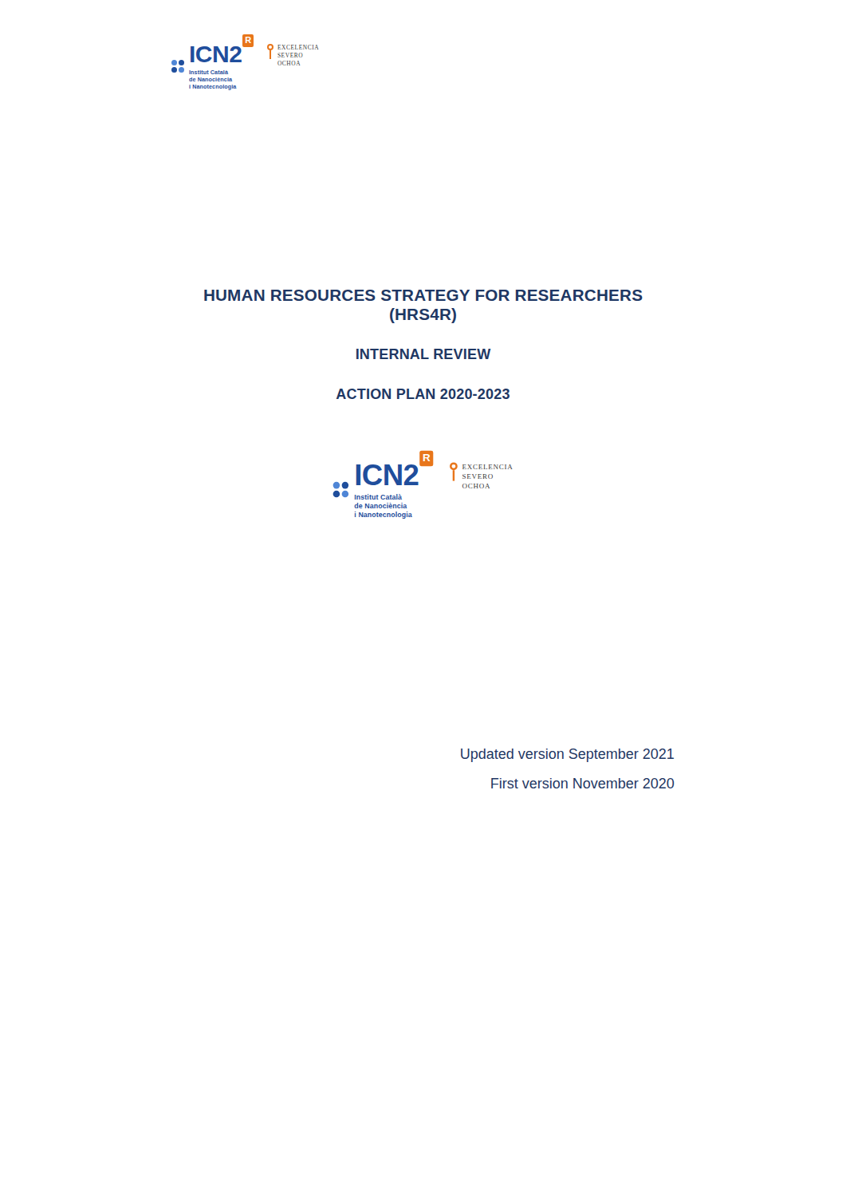ICN2 R
Institut Català
de Nanociència
i Nanotecnologia
Excelencia
Severo
Ochoa
HUMAN RESOURCES STRATEGY FOR RESEARCHERS (HRS4R)
INTERNAL REVIEW
ACTION PLAN 2020-2023
ICN2 R
Institut Català
de Nanociència
i Nanotecnologia
Excelencia
Severo
Ochoa
Updated version September 2021
First version November 2020